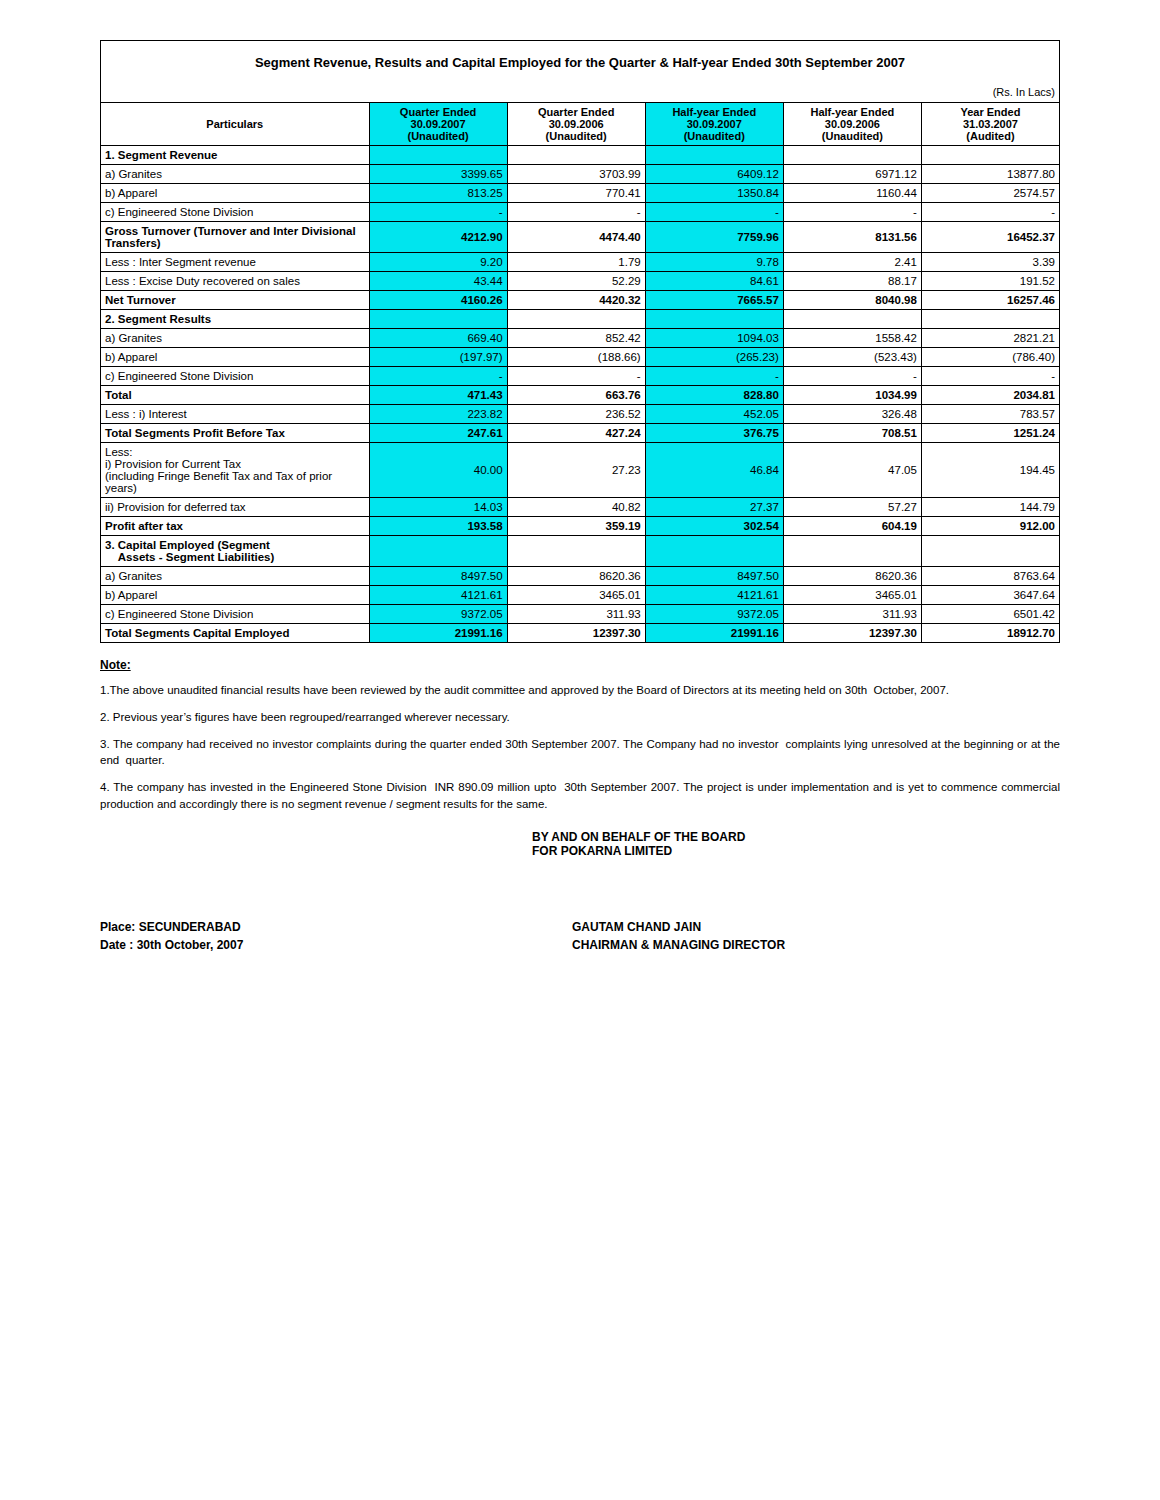Segment Revenue, Results and Capital Employed for the Quarter & Half-year Ended 30th September 2007
(Rs. In Lacs)
| Particulars | Quarter Ended 30.09.2007 (Unaudited) | Quarter Ended 30.09.2006 (Unaudited) | Half-year Ended 30.09.2007 (Unaudited) | Half-year Ended 30.09.2006 (Unaudited) | Year Ended 31.03.2007 (Audited) |
| --- | --- | --- | --- | --- | --- |
| 1. Segment Revenue | | | | | |
| a) Granites | 3399.65 | 3703.99 | 6409.12 | 6971.12 | 13877.80 |
| b) Apparel | 813.25 | 770.41 | 1350.84 | 1160.44 | 2574.57 |
| c) Engineered Stone Division | - | - | - | - | - |
| Gross Turnover (Turnover and Inter Divisional Transfers) | 4212.90 | 4474.40 | 7759.96 | 8131.56 | 16452.37 |
| Less : Inter Segment revenue | 9.20 | 1.79 | 9.78 | 2.41 | 3.39 |
| Less : Excise Duty recovered on sales | 43.44 | 52.29 | 84.61 | 88.17 | 191.52 |
| Net Turnover | 4160.26 | 4420.32 | 7665.57 | 8040.98 | 16257.46 |
| 2. Segment Results | | | | | |
| a) Granites | 669.40 | 852.42 | 1094.03 | 1558.42 | 2821.21 |
| b) Apparel | (197.97) | (188.66) | (265.23) | (523.43) | (786.40) |
| c) Engineered Stone Division | - | - | - | - | - |
| Total | 471.43 | 663.76 | 828.80 | 1034.99 | 2034.81 |
| Less : i) Interest | 223.82 | 236.52 | 452.05 | 326.48 | 783.57 |
| Total Segments Profit Before Tax | 247.61 | 427.24 | 376.75 | 708.51 | 1251.24 |
| Less: i) Provision for Current Tax (including Fringe Benefit Tax and Tax of prior years) | 40.00 | 27.23 | 46.84 | 47.05 | 194.45 |
| ii) Provision for deferred tax | 14.03 | 40.82 | 27.37 | 57.27 | 144.79 |
| Profit after tax | 193.58 | 359.19 | 302.54 | 604.19 | 912.00 |
| 3. Capital Employed (Segment Assets - Segment Liabilities) | | | | | |
| a) Granites | 8497.50 | 8620.36 | 8497.50 | 8620.36 | 8763.64 |
| b) Apparel | 4121.61 | 3465.01 | 4121.61 | 3465.01 | 3647.64 |
| c) Engineered Stone Division | 9372.05 | 311.93 | 9372.05 | 311.93 | 6501.42 |
| Total Segments Capital Employed | 21991.16 | 12397.30 | 21991.16 | 12397.30 | 18912.70 |
Note:
1.The above unaudited financial results have been reviewed by the audit committee and approved by the Board of Directors at its meeting held on 30th October, 2007.
2. Previous year’s figures have been regrouped/rearranged wherever necessary.
3. The company had received no investor complaints during the quarter ended 30th September 2007. The Company had no investor complaints lying unresolved at the beginning or at the end quarter.
4. The company has invested in the Engineered Stone Division INR 890.09 million upto 30th September 2007. The project is under implementation and is yet to commence commercial production and accordingly there is no segment revenue / segment results for the same.
BY AND ON BEHALF OF THE BOARD
FOR POKARNA LIMITED
| Place: SECUNDERABAD | GAUTAM CHAND JAIN |
| Date : 30th October, 2007 | CHAIRMAN & MANAGING DIRECTOR |